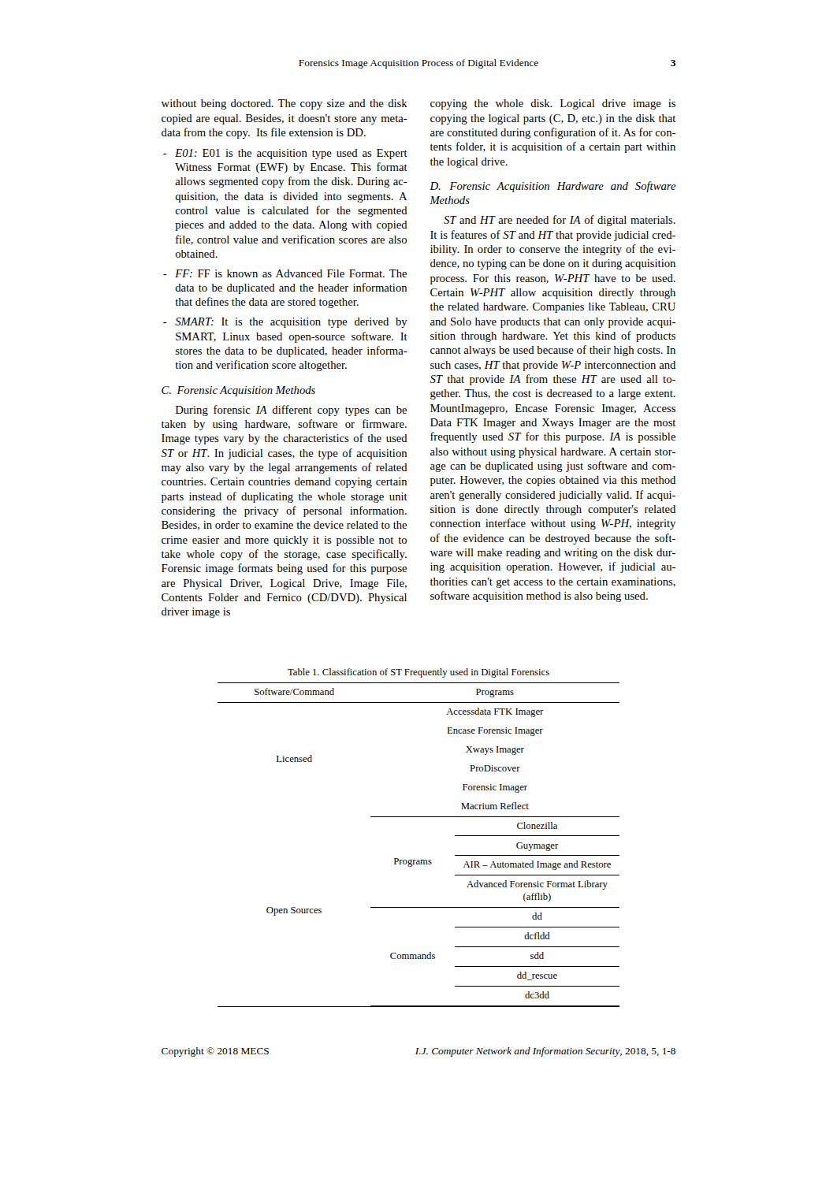Forensics Image Acquisition Process of Digital Evidence 3
without being doctored. The copy size and the disk copied are equal. Besides, it doesn't store any metadata from the copy. Its file extension is DD.
E01: E01 is the acquisition type used as Expert Witness Format (EWF) by Encase. This format allows segmented copy from the disk. During acquisition, the data is divided into segments. A control value is calculated for the segmented pieces and added to the data. Along with copied file, control value and verification scores are also obtained.
FF: FF is known as Advanced File Format. The data to be duplicated and the header information that defines the data are stored together.
SMART: It is the acquisition type derived by SMART, Linux based open-source software. It stores the data to be duplicated, header information and verification score altogether.
C. Forensic Acquisition Methods
During forensic IA different copy types can be taken by using hardware, software or firmware. Image types vary by the characteristics of the used ST or HT. In judicial cases, the type of acquisition may also vary by the legal arrangements of related countries. Certain countries demand copying certain parts instead of duplicating the whole storage unit considering the privacy of personal information. Besides, in order to examine the device related to the crime easier and more quickly it is possible not to take whole copy of the storage, case specifically. Forensic image formats being used for this purpose are Physical Driver, Logical Drive, Image File, Contents Folder and Fernico (CD/DVD). Physical driver image is
copying the whole disk. Logical drive image is copying the logical parts (C, D, etc.) in the disk that are constituted during configuration of it. As for contents folder, it is acquisition of a certain part within the logical drive.
D. Forensic Acquisition Hardware and Software Methods
ST and HT are needed for IA of digital materials. It is features of ST and HT that provide judicial credibility. In order to conserve the integrity of the evidence, no typing can be done on it during acquisition process. For this reason, W-PHT have to be used. Certain W-PHT allow acquisition directly through the related hardware. Companies like Tableau, CRU and Solo have products that can only provide acquisition through hardware. Yet this kind of products cannot always be used because of their high costs. In such cases, HT that provide W-P interconnection and ST that provide IA from these HT are used all together. Thus, the cost is decreased to a large extent. MountImagepro, Encase Forensic Imager, Access Data FTK Imager and Xways Imager are the most frequently used ST for this purpose. IA is possible also without using physical hardware. A certain storage can be duplicated using just software and computer. However, the copies obtained via this method aren't generally considered judicially valid. If acquisition is done directly through computer's related connection interface without using W-PH, integrity of the evidence can be destroyed because the software will make reading and writing on the disk during acquisition operation. However, if judicial authorities can't get access to the certain examinations, software acquisition method is also being used.
Table 1. Classification of ST Frequently used in Digital Forensics
| Software/Command | Programs |
| --- | --- |
| Licensed | Accessdata FTK Imager |
| Encase Forensic Imager |
| Xways Imager |
| ProDiscover |
| Forensic Imager |
| Macrium Reflect |
| Open Sources | / Programs / Clonezilla / / Guymager / / AIR – Automated Image and Restore / / Advanced Forensic Format Library (afflib) / / Commands / dd / / dcfldd / / sdd / / dd_rescue / / dc3dd / |
Copyright © 2018 MECS
I.J. Computer Network and Information Security, 2018, 5, 1-8